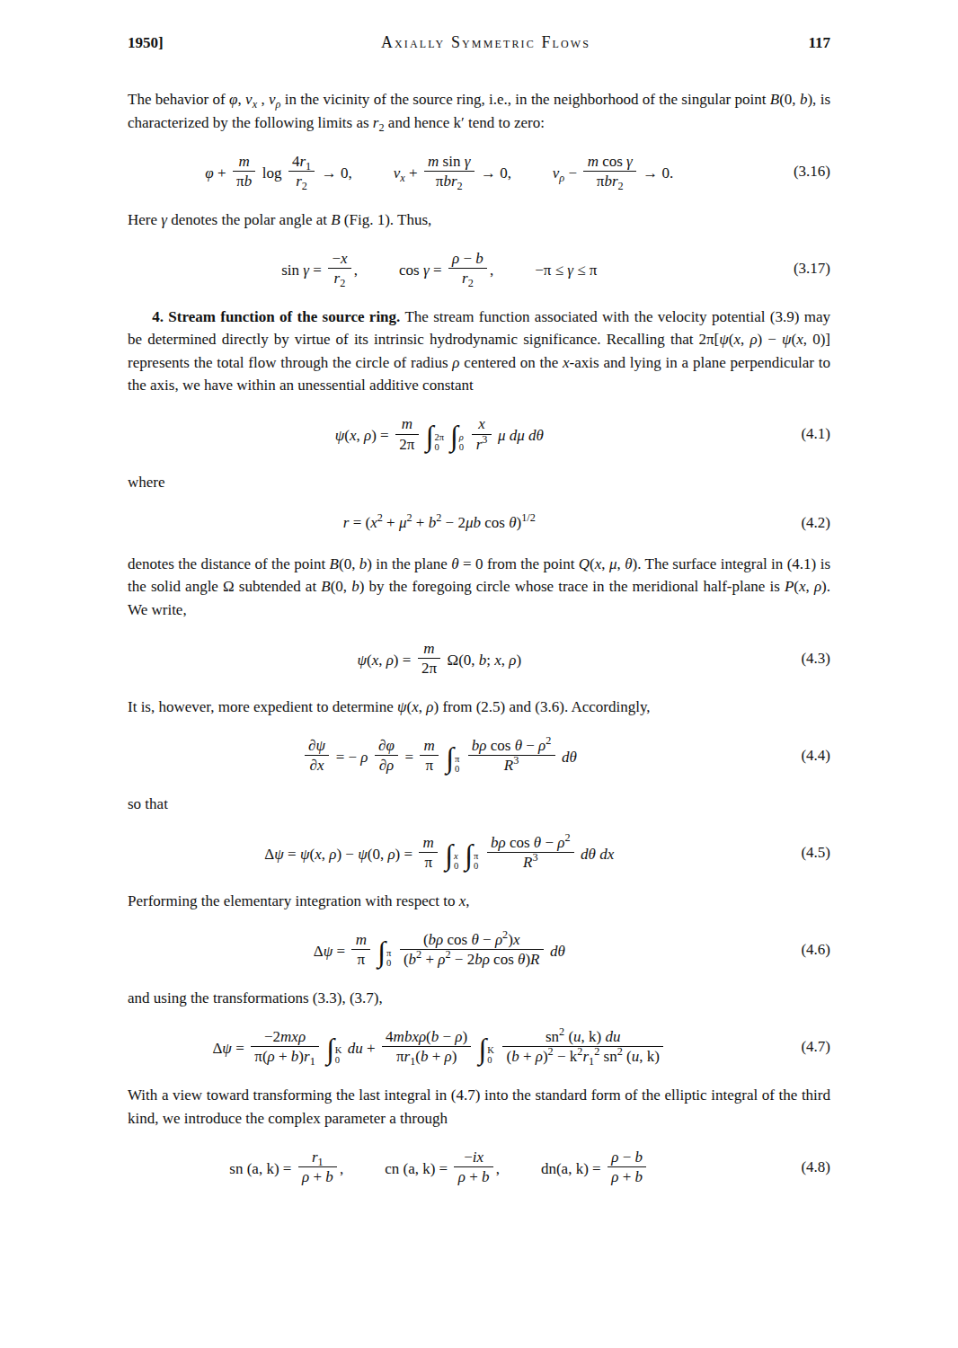1950] Axially Symmetric Flows 117
The behavior of φ, vx , vρ in the vicinity of the source ring, i.e., in the neighborhood of the singular point B(0, b), is characterized by the following limits as r2 and hence k′ tend to zero:
φ + mπb log 4r1 r2 → 0, vx + m sin γ πbr2 → 0, vρ − m cos γ πbr2 → 0.
(3.16)
Here γ denotes the polar angle at B (Fig. 1). Thus,
sin γ = −x r2, cos γ = ρ − b r2, −π ≤ γ ≤ π
(3.17)
4. Stream function of the source ring. The stream function associated with the velocity potential (3.9) may be determined directly by virtue of its intrinsic hydrodynamic significance. Recalling that 2π[ψ(x, ρ) − ψ(x, 0)] represents the total flow through the circle of radius ρ centered on the x-axis and lying in a plane perpendicular to the axis, we have within an unessential additive constant
ψ(x, ρ) = m 2π ∫2π 0 ∫ρ 0 xr3 μ dμ dθ
(4.1)
where
r = (x2 + μ2 + b2 − 2μb cos θ)1/2
(4.2)
denotes the distance of the point B(0, b) in the plane θ = 0 from the point Q(x, μ, θ). The surface integral in (4.1) is the solid angle Ω subtended at B(0, b) by the foregoing circle whose trace in the meridional half-plane is P(x, ρ). We write,
ψ(x, ρ) = m 2π Ω(0, b; x, ρ)
(4.3)
It is, however, more expedient to determine ψ(x, ρ) from (2.5) and (3.6). Accordingly,
∂ψ∂x = − ρ ∂φ∂ρ = mπ ∫π 0 bρ cos θ − ρ2 R3 dθ
(4.4)
so that
Δψ = ψ(x, ρ) − ψ(0, ρ) = mπ ∫x 0 ∫π 0 bρ cos θ − ρ2 R3 dθ dx
(4.5)
Performing the elementary integration with respect to x,
Δψ = mπ ∫π 0 (bρ cos θ − ρ2)x(b2 + ρ2 − 2bρ cos θ)R dθ
(4.6)
and using the transformations (3.3), (3.7),
Δψ = −2mxρ π(ρ + b)r1 ∫K 0 du + 4mbxρ(b − ρ) πr1(b + ρ) ∫K 0 sn2 (u, k) du(b + ρ)2 − k2r12 sn2 (u, k)
(4.7)
With a view toward transforming the last integral in (4.7) into the standard form of the elliptic integral of the third kind, we introduce the complex parameter a through
sn (a, k) = r1 ρ + b, cn (a, k) = −ix ρ + b, dn(a, k) = ρ − b ρ + b
(4.8)